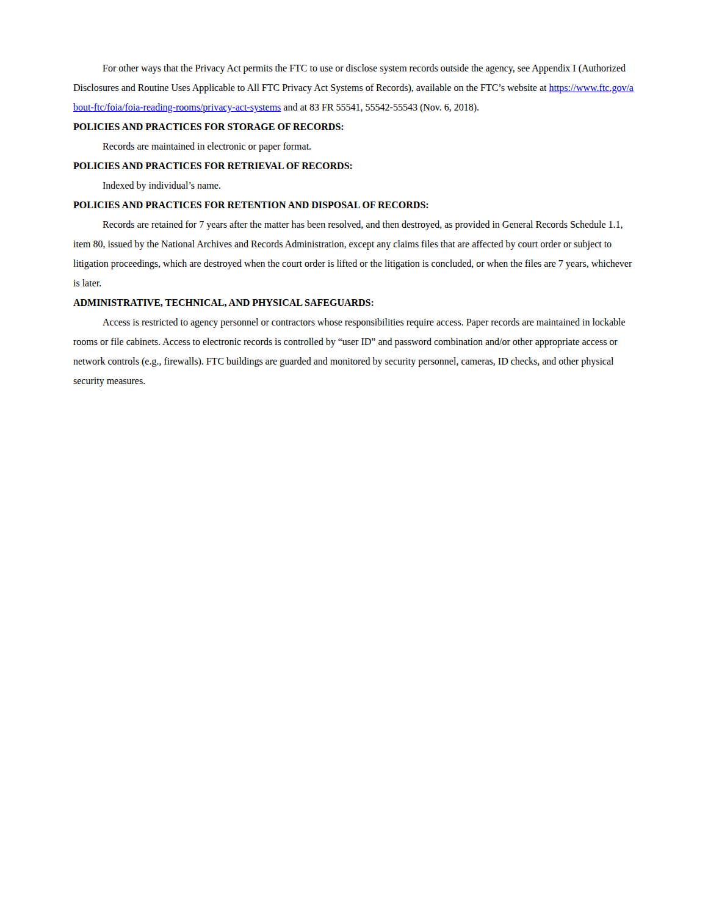For other ways that the Privacy Act permits the FTC to use or disclose system records outside the agency, see Appendix I (Authorized Disclosures and Routine Uses Applicable to All FTC Privacy Act Systems of Records), available on the FTC’s website at https://www.ftc.gov/about-ftc/foia/foia-reading-rooms/privacy-act-systems and at 83 FR 55541, 55542-55543 (Nov. 6, 2018).
Policies and Practices for Storage of Records:
Records are maintained in electronic or paper format.
Policies and Practices for Retrieval of Records:
Indexed by individual’s name.
Policies and Practices for Retention and Disposal of Records:
Records are retained for 7 years after the matter has been resolved, and then destroyed, as provided in General Records Schedule 1.1, item 80, issued by the National Archives and Records Administration, except any claims files that are affected by court order or subject to litigation proceedings, which are destroyed when the court order is lifted or the litigation is concluded, or when the files are 7 years, whichever is later.
Administrative, Technical, and Physical Safeguards:
Access is restricted to agency personnel or contractors whose responsibilities require access. Paper records are maintained in lockable rooms or file cabinets. Access to electronic records is controlled by “user ID” and password combination and/or other appropriate access or network controls (e.g., firewalls). FTC buildings are guarded and monitored by security personnel, cameras, ID checks, and other physical security measures.